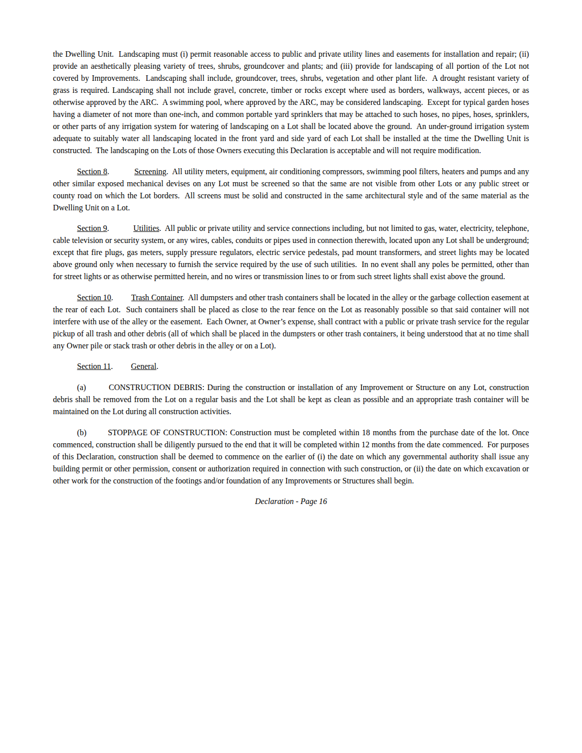the Dwelling Unit. Landscaping must (i) permit reasonable access to public and private utility lines and easements for installation and repair; (ii) provide an aesthetically pleasing variety of trees, shrubs, groundcover and plants; and (iii) provide for landscaping of all portion of the Lot not covered by Improvements. Landscaping shall include, groundcover, trees, shrubs, vegetation and other plant life. A drought resistant variety of grass is required. Landscaping shall not include gravel, concrete, timber or rocks except where used as borders, walkways, accent pieces, or as otherwise approved by the ARC. A swimming pool, where approved by the ARC, may be considered landscaping. Except for typical garden hoses having a diameter of not more than one-inch, and common portable yard sprinklers that may be attached to such hoses, no pipes, hoses, sprinklers, or other parts of any irrigation system for watering of landscaping on a Lot shall be located above the ground. An under-ground irrigation system adequate to suitably water all landscaping located in the front yard and side yard of each Lot shall be installed at the time the Dwelling Unit is constructed. The landscaping on the Lots of those Owners executing this Declaration is acceptable and will not require modification.
Section 8. Screening. All utility meters, equipment, air conditioning compressors, swimming pool filters, heaters and pumps and any other similar exposed mechanical devises on any Lot must be screened so that the same are not visible from other Lots or any public street or county road on which the Lot borders. All screens must be solid and constructed in the same architectural style and of the same material as the Dwelling Unit on a Lot.
Section 9. Utilities. All public or private utility and service connections including, but not limited to gas, water, electricity, telephone, cable television or security system, or any wires, cables, conduits or pipes used in connection therewith, located upon any Lot shall be underground; except that fire plugs, gas meters, supply pressure regulators, electric service pedestals, pad mount transformers, and street lights may be located above ground only when necessary to furnish the service required by the use of such utilities. In no event shall any poles be permitted, other than for street lights or as otherwise permitted herein, and no wires or transmission lines to or from such street lights shall exist above the ground.
Section 10. Trash Container. All dumpsters and other trash containers shall be located in the alley or the garbage collection easement at the rear of each Lot. Such containers shall be placed as close to the rear fence on the Lot as reasonably possible so that said container will not interfere with use of the alley or the easement. Each Owner, at Owner’s expense, shall contract with a public or private trash service for the regular pickup of all trash and other debris (all of which shall be placed in the dumpsters or other trash containers, it being understood that at no time shall any Owner pile or stack trash or other debris in the alley or on a Lot).
Section 11. General.
(a) CONSTRUCTION DEBRIS: During the construction or installation of any Improvement or Structure on any Lot, construction debris shall be removed from the Lot on a regular basis and the Lot shall be kept as clean as possible and an appropriate trash container will be maintained on the Lot during all construction activities.
(b) STOPPAGE OF CONSTRUCTION: Construction must be completed within 18 months from the purchase date of the lot. Once commenced, construction shall be diligently pursued to the end that it will be completed within 12 months from the date commenced. For purposes of this Declaration, construction shall be deemed to commence on the earlier of (i) the date on which any governmental authority shall issue any building permit or other permission, consent or authorization required in connection with such construction, or (ii) the date on which excavation or other work for the construction of the footings and/or foundation of any Improvements or Structures shall begin.
Declaration - Page 16